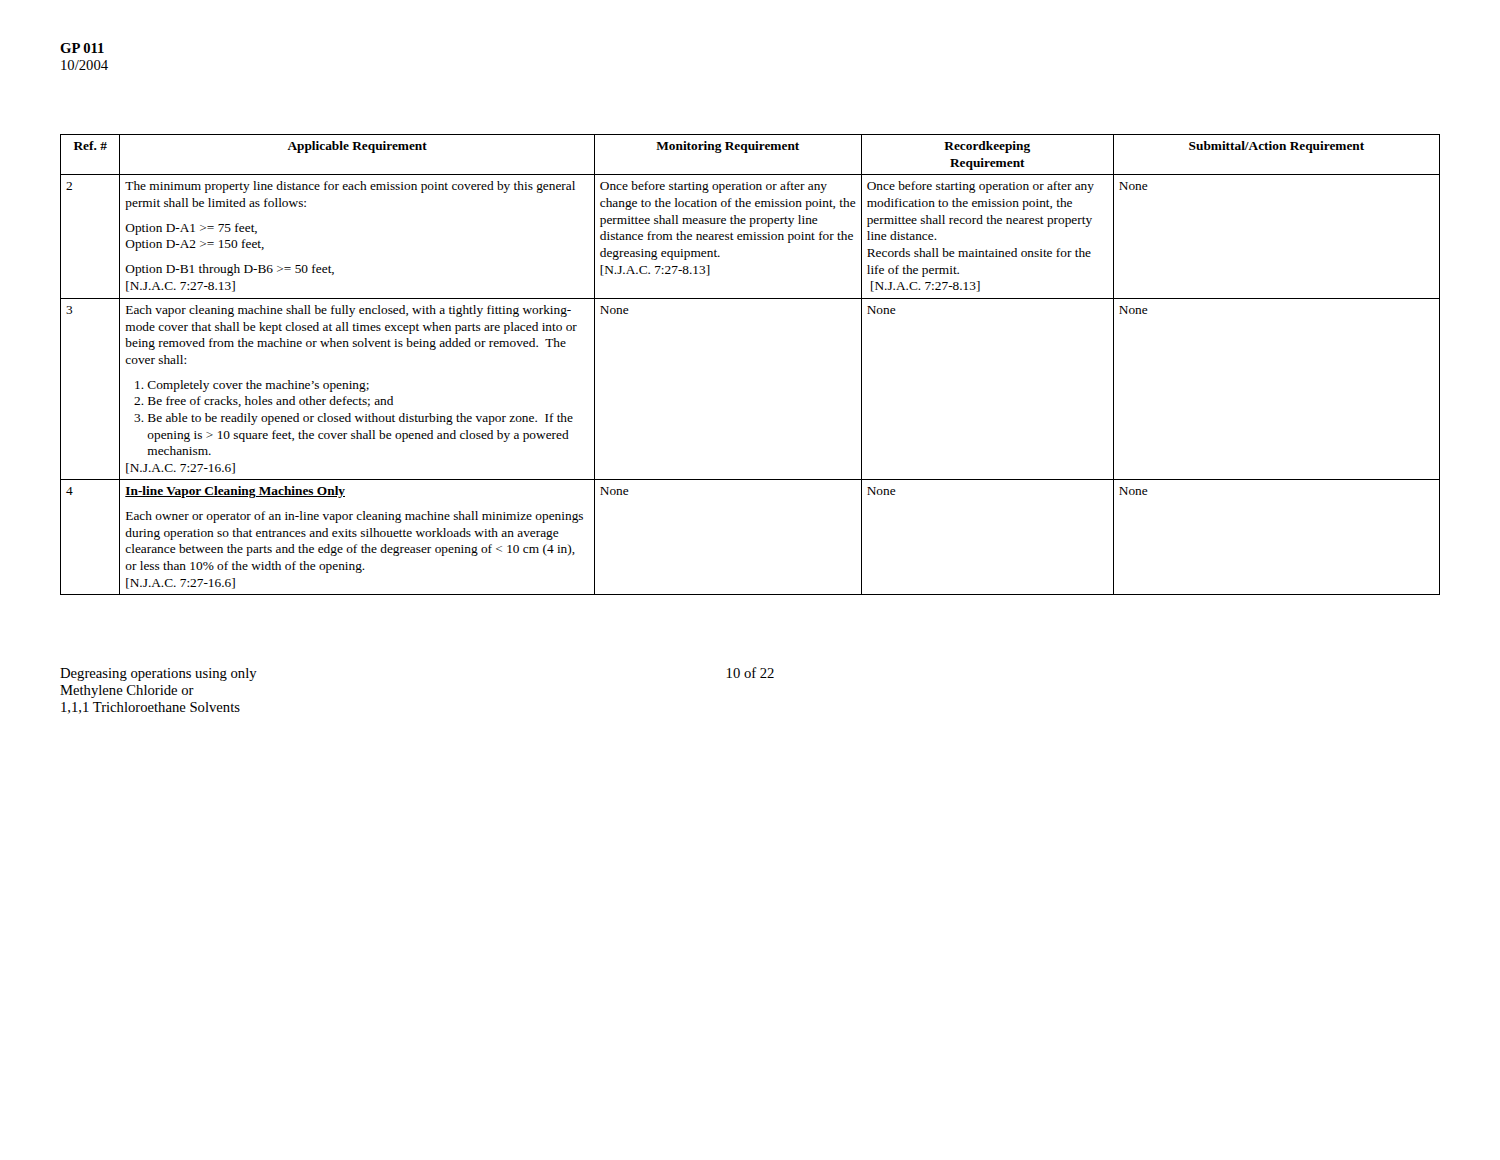GP 011
10/2004
| Ref. # | Applicable Requirement | Monitoring Requirement | Recordkeeping Requirement | Submittal/Action Requirement |
| --- | --- | --- | --- | --- |
| 2 | The minimum property line distance for each emission point covered by this general permit shall be limited as follows: Option D-A1 >= 75 feet, Option D-A2 >= 150 feet, Option D-B1 through D-B6 >= 50 feet, [N.J.A.C. 7:27-8.13] | Once before starting operation or after any change to the location of the emission point, the permittee shall measure the property line distance from the nearest emission point for the degreasing equipment. [N.J.A.C. 7:27-8.13] | Once before starting operation or after any modification to the emission point, the permittee shall record the nearest property line distance. Records shall be maintained onsite for the life of the permit. [N.J.A.C. 7:27-8.13] | None |
| 3 | Each vapor cleaning machine shall be fully enclosed, with a tightly fitting working-mode cover that shall be kept closed at all times except when parts are placed into or being removed from the machine or when solvent is being added or removed. The cover shall: Completely cover the machine’s opening; Be free of cracks, holes and other defects; and Be able to be readily opened or closed without disturbing the vapor zone. If the opening is > 10 square feet, the cover shall be opened and closed by a powered mechanism. [N.J.A.C. 7:27-16.6] | None | None | None |
| 4 | In-line Vapor Cleaning Machines Only Each owner or operator of an in-line vapor cleaning machine shall minimize openings during operation so that entrances and exits silhouette workloads with an average clearance between the parts and the edge of the degreaser opening of < 10 cm (4 in), or less than 10% of the width of the opening. [N.J.A.C. 7:27-16.6] | None | None | None |
Degreasing operations using only
Methylene Chloride or
1,1,1 Trichloroethane Solvents
10 of 22